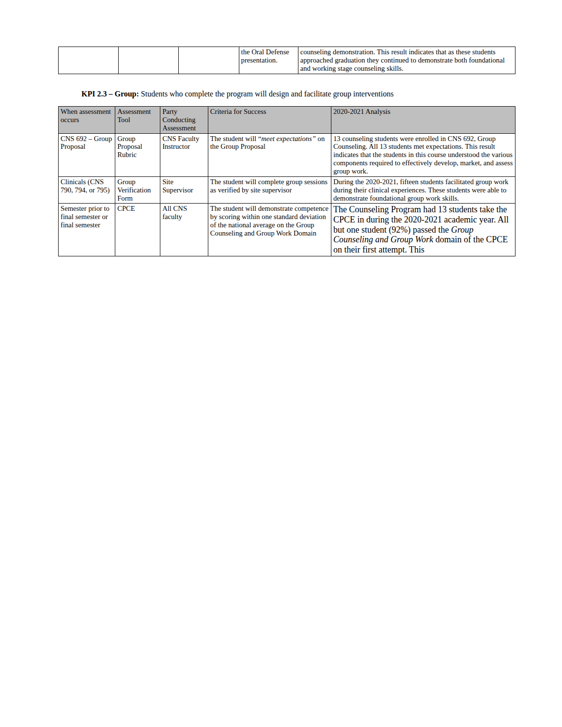| | | | the Oral Defense presentation. | counseling demonstration. This result indicates that as these students approached graduation they continued to demonstrate both foundational and working stage counseling skills. |
KPI 2.3 – Group: Students who complete the program will design and facilitate group interventions
| When assessment occurs | Assessment Tool | Party Conducting Assessment | Criteria for Success | 2020-2021 Analysis |
| --- | --- | --- | --- | --- |
| CNS 692 – Group Proposal | Group Proposal Rubric | CNS Faculty Instructor | The student will “ meet expectations” on the Group Proposal | 13 counseling students were enrolled in CNS 692, Group Counseling. All 13 students met expectations. This result indicates that the students in this course understood the various components required to effectively develop, market, and assess group work. |
| Clinicals (CNS 790, 794, or 795) | Group Verification Form | Site Supervisor | The student will complete group sessions as verified by site supervisor | During the 2020-2021, fifteen students facilitated group work during their clinical experiences. These students were able to demonstrate foundational group work skills. |
| Semester prior to final semester or final semester | CPCE | All CNS faculty | The student will demonstrate competence by scoring within one standard deviation of the national average on the Group Counseling and Group Work Domain | The Counseling Program had 13 students take the CPCE in during the 2020-2021 academic year. All but one student (92%) passed the Group Counseling and Group Work domain of the CPCE on their first attempt. This |